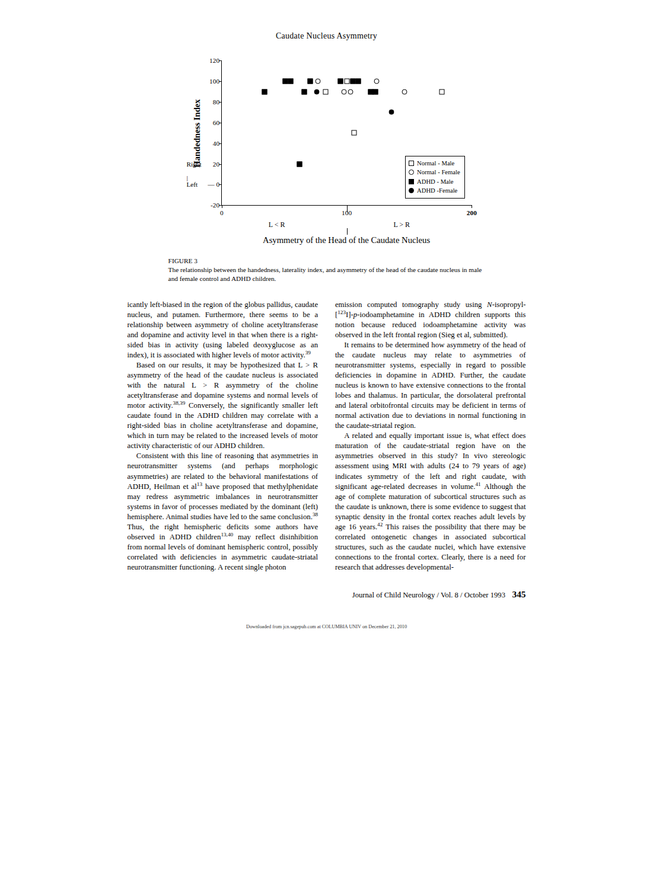Caudate Nucleus Asymmetry
Handedness Index
120
100
80
60
40
20
— 0
-20
Right
Left
|
0
100
200
L < R
L > R
Normal - Male
Normal - Female
ADHD - Male
ADHD -Female
Asymmetry of the Head of the Caudate Nucleus
FIGURE 3 The relationship between the handedness, laterality index, and asymmetry of the head of the caudate nucleus in male and female control and ADHD children.
icantly left-biased in the region of the globus pallidus, caudate nucleus, and putamen. Furthermore, there seems to be a relationship between asymmetry of choline acetyltransferase and dopamine and activity level in that when there is a right-sided bias in activity (using labeled deoxyglucose as an index), it is associated with higher levels of motor activity.39
Based on our results, it may be hypothesized that L > R asymmetry of the head of the caudate nucleus is associated with the natural L > R asymmetry of the choline acetyltransferase and dopamine systems and normal levels of motor activity.38,39 Conversely, the significantly smaller left caudate found in the ADHD children may correlate with a right-sided bias in choline acetyltransferase and dopamine, which in turn may be related to the increased levels of motor activity characteristic of our ADHD children.
Consistent with this line of reasoning that asymmetries in neurotransmitter systems (and perhaps morphologic asymmetries) are related to the behavioral manifestations of ADHD, Heilman et al13 have proposed that methylphenidate may redress asymmetric imbalances in neurotransmitter systems in favor of processes mediated by the dominant (left) hemisphere. Animal studies have led to the same conclusion.38 Thus, the right hemispheric deficits some authors have observed in ADHD children13,40 may reflect disinhibition from normal levels of dominant hemispheric control, possibly correlated with deficiencies in asymmetric caudate-striatal neurotransmitter functioning. A recent single photon
emission computed tomography study using N-isopropyl-[123I]-p-iodoamphetamine in ADHD children supports this notion because reduced iodoamphetamine activity was observed in the left frontal region (Sieg et al, submitted).
It remains to be determined how asymmetry of the head of the caudate nucleus may relate to asymmetries of neurotransmitter systems, especially in regard to possible deficiencies in dopamine in ADHD. Further, the caudate nucleus is known to have extensive connections to the frontal lobes and thalamus. In particular, the dorsolateral prefrontal and lateral orbitofrontal circuits may be deficient in terms of normal activation due to deviations in normal functioning in the caudate-striatal region.
A related and equally important issue is, what effect does maturation of the caudate-striatal region have on the asymmetries observed in this study? In vivo stereologic assessment using MRI with adults (24 to 79 years of age) indicates symmetry of the left and right caudate, with significant age-related decreases in volume.41 Although the age of complete maturation of subcortical structures such as the caudate is unknown, there is some evidence to suggest that synaptic density in the frontal cortex reaches adult levels by age 16 years.42 This raises the possibility that there may be correlated ontogenetic changes in associated subcortical structures, such as the caudate nuclei, which have extensive connections to the frontal cortex. Clearly, there is a need for research that addresses developmental-
Journal of Child Neurology / Vol. 8 / October 1993345
Downloaded from jcn.sagepub.com at COLUMBIA UNIV on December 21, 2010